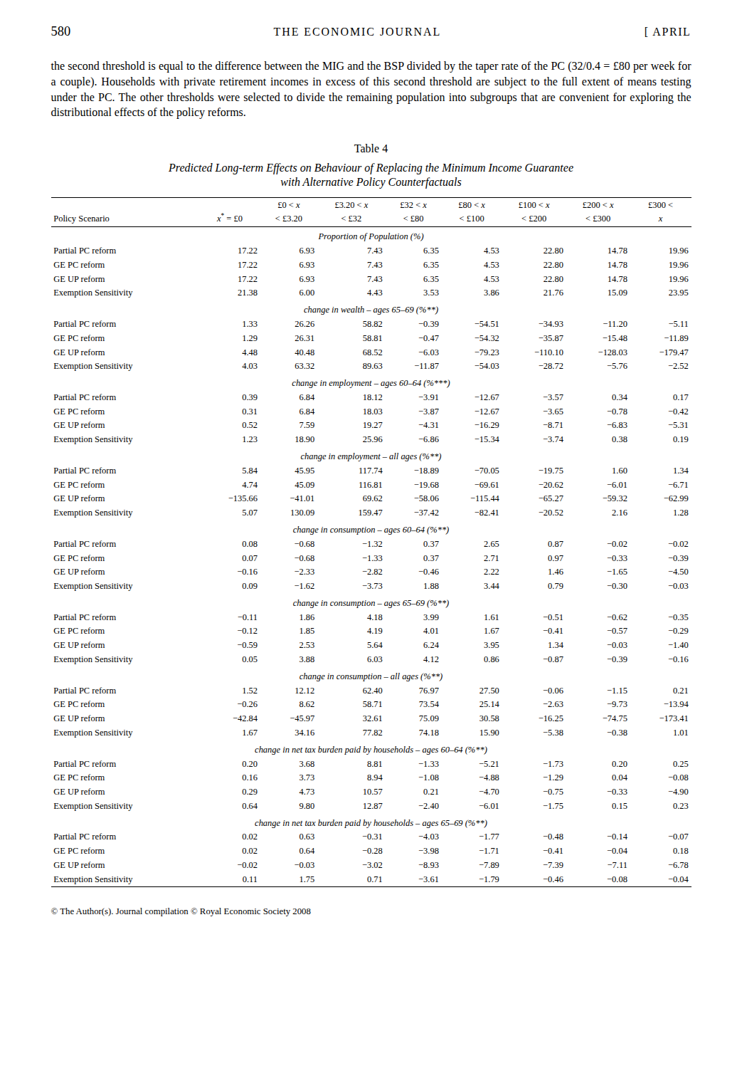580
THE ECONOMIC JOURNAL
[ APRIL
the second threshold is equal to the difference between the MIG and the BSP divided by the taper rate of the PC (32/0.4 = £80 per week for a couple). Households with private retirement incomes in excess of this second threshold are subject to the full extent of means testing under the PC. The other thresholds were selected to divide the remaining population into subgroups that are convenient for exploring the distributional effects of the policy reforms.
Table 4
Predicted Long-term Effects on Behaviour of Replacing the Minimum Income Guarantee
with Alternative Policy Counterfactuals
| Policy Scenario | x * = £0 | £0 < x | £3.20 < x | £32 < x | £80 < x | £100 < x | £200 < x | £300 < |
| --- | --- | --- | --- | --- | --- | --- | --- | --- |
| < £3.20 | < £32 | < £80 | < £100 | < £200 | < £300 | x |
| Proportion of Population (%) |
| Partial PC reform | 17.22 | 6.93 | 7.43 | 6.35 | 4.53 | 22.80 | 14.78 | 19.96 |
| GE PC reform | 17.22 | 6.93 | 7.43 | 6.35 | 4.53 | 22.80 | 14.78 | 19.96 |
| GE UP reform | 17.22 | 6.93 | 7.43 | 6.35 | 4.53 | 22.80 | 14.78 | 19.96 |
| Exemption Sensitivity | 21.38 | 6.00 | 4.43 | 3.53 | 3.86 | 21.76 | 15.09 | 23.95 |
| change in wealth – ages 65–69 (%**) |
| Partial PC reform | 1.33 | 26.26 | 58.82 | −0.39 | −54.51 | −34.93 | −11.20 | −5.11 |
| GE PC reform | 1.29 | 26.31 | 58.81 | −0.47 | −54.32 | −35.87 | −15.48 | −11.89 |
| GE UP reform | 4.48 | 40.48 | 68.52 | −6.03 | −79.23 | −110.10 | −128.03 | −179.47 |
| Exemption Sensitivity | 4.03 | 63.32 | 89.63 | −11.87 | −54.03 | −28.72 | −5.76 | −2.52 |
| change in employment – ages 60–64 (%***) |
| Partial PC reform | 0.39 | 6.84 | 18.12 | −3.91 | −12.67 | −3.57 | 0.34 | 0.17 |
| GE PC reform | 0.31 | 6.84 | 18.03 | −3.87 | −12.67 | −3.65 | −0.78 | −0.42 |
| GE UP reform | 0.52 | 7.59 | 19.27 | −4.31 | −16.29 | −8.71 | −6.83 | −5.31 |
| Exemption Sensitivity | 1.23 | 18.90 | 25.96 | −6.86 | −15.34 | −3.74 | 0.38 | 0.19 |
| change in employment – all ages (%**) |
| Partial PC reform | 5.84 | 45.95 | 117.74 | −18.89 | −70.05 | −19.75 | 1.60 | 1.34 |
| GE PC reform | 4.74 | 45.09 | 116.81 | −19.68 | −69.61 | −20.62 | −6.01 | −6.71 |
| GE UP reform | −135.66 | −41.01 | 69.62 | −58.06 | −115.44 | −65.27 | −59.32 | −62.99 |
| Exemption Sensitivity | 5.07 | 130.09 | 159.47 | −37.42 | −82.41 | −20.52 | 2.16 | 1.28 |
| change in consumption – ages 60–64 (%**) |
| Partial PC reform | 0.08 | −0.68 | −1.32 | 0.37 | 2.65 | 0.87 | −0.02 | −0.02 |
| GE PC reform | 0.07 | −0.68 | −1.33 | 0.37 | 2.71 | 0.97 | −0.33 | −0.39 |
| GE UP reform | −0.16 | −2.33 | −2.82 | −0.46 | 2.22 | 1.46 | −1.65 | −4.50 |
| Exemption Sensitivity | 0.09 | −1.62 | −3.73 | 1.88 | 3.44 | 0.79 | −0.30 | −0.03 |
| change in consumption – ages 65–69 (%**) |
| Partial PC reform | −0.11 | 1.86 | 4.18 | 3.99 | 1.61 | −0.51 | −0.62 | −0.35 |
| GE PC reform | −0.12 | 1.85 | 4.19 | 4.01 | 1.67 | −0.41 | −0.57 | −0.29 |
| GE UP reform | −0.59 | 2.53 | 5.64 | 6.24 | 3.95 | 1.34 | −0.03 | −1.40 |
| Exemption Sensitivity | 0.05 | 3.88 | 6.03 | 4.12 | 0.86 | −0.87 | −0.39 | −0.16 |
| change in consumption – all ages (%**) |
| Partial PC reform | 1.52 | 12.12 | 62.40 | 76.97 | 27.50 | −0.06 | −1.15 | 0.21 |
| GE PC reform | −0.26 | 8.62 | 58.71 | 73.54 | 25.14 | −2.63 | −9.73 | −13.94 |
| GE UP reform | −42.84 | −45.97 | 32.61 | 75.09 | 30.58 | −16.25 | −74.75 | −173.41 |
| Exemption Sensitivity | 1.67 | 34.16 | 77.82 | 74.18 | 15.90 | −5.38 | −0.38 | 1.01 |
| change in net tax burden paid by households – ages 60–64 (%**) |
| Partial PC reform | 0.20 | 3.68 | 8.81 | −1.33 | −5.21 | −1.73 | 0.20 | 0.25 |
| GE PC reform | 0.16 | 3.73 | 8.94 | −1.08 | −4.88 | −1.29 | 0.04 | −0.08 |
| GE UP reform | 0.29 | 4.73 | 10.57 | 0.21 | −4.70 | −0.75 | −0.33 | −4.90 |
| Exemption Sensitivity | 0.64 | 9.80 | 12.87 | −2.40 | −6.01 | −1.75 | 0.15 | 0.23 |
| change in net tax burden paid by households – ages 65–69 (%**) |
| Partial PC reform | 0.02 | 0.63 | −0.31 | −4.03 | −1.77 | −0.48 | −0.14 | −0.07 |
| GE PC reform | 0.02 | 0.64 | −0.28 | −3.98 | −1.71 | −0.41 | −0.04 | 0.18 |
| GE UP reform | −0.02 | −0.03 | −3.02 | −8.93 | −7.89 | −7.39 | −7.11 | −6.78 |
| Exemption Sensitivity | 0.11 | 1.75 | 0.71 | −3.61 | −1.79 | −0.46 | −0.08 | −0.04 |
© The Author(s). Journal compilation © Royal Economic Society 2008